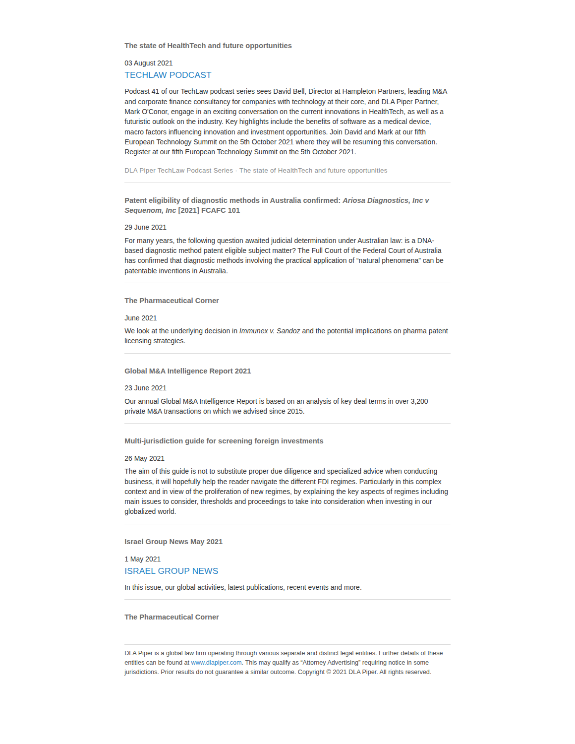The state of HealthTech and future opportunities
03 August 2021
TECHLAW PODCAST
Podcast 41 of our TechLaw podcast series sees David Bell, Director at Hampleton Partners, leading M&A and corporate finance consultancy for companies with technology at their core, and DLA Piper Partner, Mark O'Conor, engage in an exciting conversation on the current innovations in HealthTech, as well as a futuristic outlook on the industry. Key highlights include the benefits of software as a medical device, macro factors influencing innovation and investment opportunities. Join David and Mark at our fifth European Technology Summit on the 5th October 2021 where they will be resuming this conversation. Register at our fifth European Technology Summit on the 5th October 2021.
DLA Piper TechLaw Podcast Series · The state of HealthTech and future opportunities
Patent eligibility of diagnostic methods in Australia confirmed: Ariosa Diagnostics, Inc v Sequenom, Inc [2021] FCAFC 101
29 June 2021
For many years, the following question awaited judicial determination under Australian law: is a DNA-based diagnostic method patent eligible subject matter? The Full Court of the Federal Court of Australia has confirmed that diagnostic methods involving the practical application of “natural phenomena” can be patentable inventions in Australia.
The Pharmaceutical Corner
June 2021
We look at the underlying decision in Immunex v. Sandoz and the potential implications on pharma patent licensing strategies.
Global M&A Intelligence Report 2021
23 June 2021
Our annual Global M&A Intelligence Report is based on an analysis of key deal terms in over 3,200 private M&A transactions on which we advised since 2015.
Multi-jurisdiction guide for screening foreign investments
26 May 2021
The aim of this guide is not to substitute proper due diligence and specialized advice when conducting business, it will hopefully help the reader navigate the different FDI regimes. Particularly in this complex context and in view of the proliferation of new regimes, by explaining the key aspects of regimes including main issues to consider, thresholds and proceedings to take into consideration when investing in our globalized world.
Israel Group News May 2021
1 May 2021
ISRAEL GROUP NEWS
In this issue, our global activities, latest publications, recent events and more.
The Pharmaceutical Corner
DLA Piper is a global law firm operating through various separate and distinct legal entities. Further details of these entities can be found at www.dlapiper.com. This may qualify as “Attorney Advertising” requiring notice in some jurisdictions. Prior results do not guarantee a similar outcome. Copyright © 2021 DLA Piper. All rights reserved.